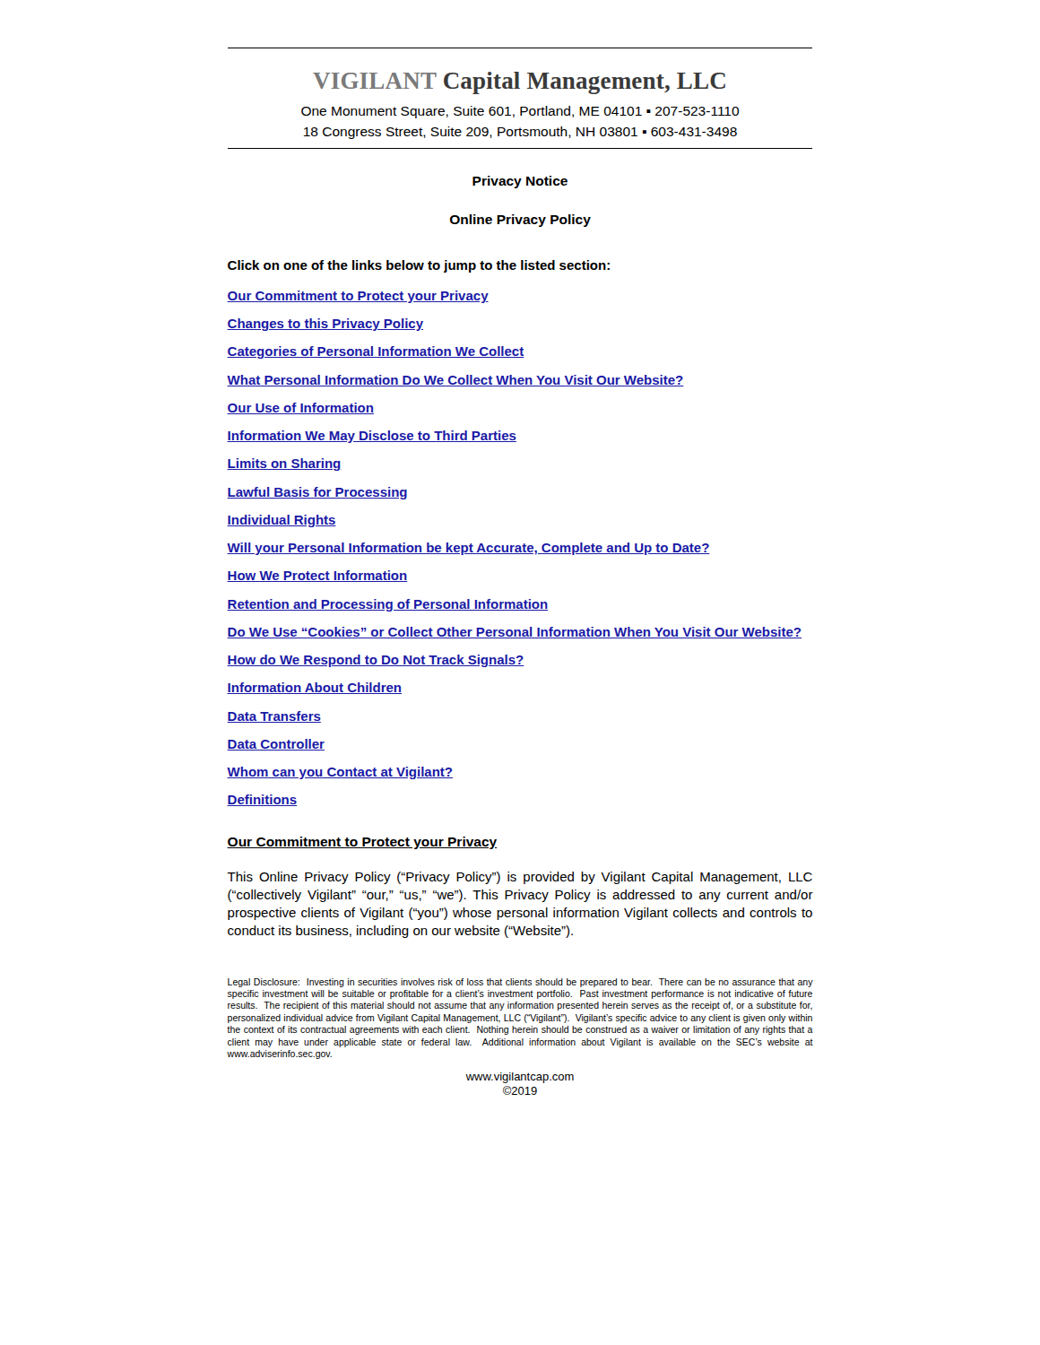VIGILANT Capital Management, LLC
One Monument Square, Suite 601, Portland, ME 04101 ▪ 207-523-1110
18 Congress Street, Suite 209, Portsmouth, NH 03801 ▪ 603-431-3498
Privacy Notice
Online Privacy Policy
Click on one of the links below to jump to the listed section:
Our Commitment to Protect your Privacy
Changes to this Privacy Policy
Categories of Personal Information We Collect
What Personal Information Do We Collect When You Visit Our Website?
Our Use of Information
Information We May Disclose to Third Parties
Limits on Sharing
Lawful Basis for Processing
Individual Rights
Will your Personal Information be kept Accurate, Complete and Up to Date?
How We Protect Information
Retention and Processing of Personal Information
Do We Use “Cookies” or Collect Other Personal Information When You Visit Our Website?
How do We Respond to Do Not Track Signals?
Information About Children
Data Transfers
Data Controller
Whom can you Contact at Vigilant?
Definitions
Our Commitment to Protect your Privacy
This Online Privacy Policy (“Privacy Policy”) is provided by Vigilant Capital Management, LLC (“collectively Vigilant” “our,” “us,” “we”). This Privacy Policy is addressed to any current and/or prospective clients of Vigilant (“you”) whose personal information Vigilant collects and controls to conduct its business, including on our website (“Website”).
Legal Disclosure: Investing in securities involves risk of loss that clients should be prepared to bear. There can be no assurance that any specific investment will be suitable or profitable for a client’s investment portfolio. Past investment performance is not indicative of future results. The recipient of this material should not assume that any information presented herein serves as the receipt of, or a substitute for, personalized individual advice from Vigilant Capital Management, LLC (“Vigilant”). Vigilant’s specific advice to any client is given only within the context of its contractual agreements with each client. Nothing herein should be construed as a waiver or limitation of any rights that a client may have under applicable state or federal law. Additional information about Vigilant is available on the SEC’s website at www.adviserinfo.sec.gov.
www.vigilantcap.com
©2019